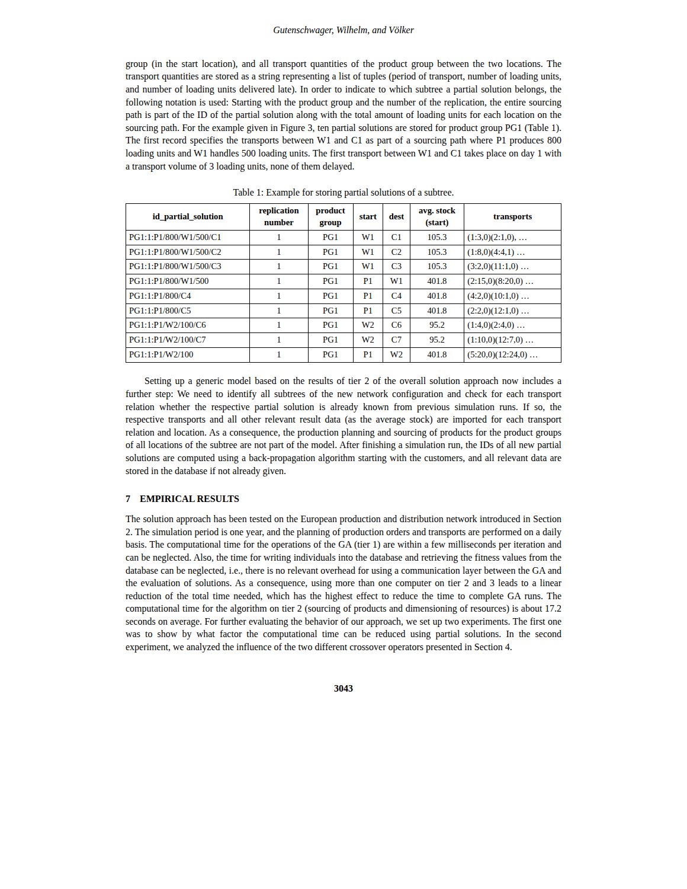Gutenschwager, Wilhelm, and Völker
group (in the start location), and all transport quantities of the product group between the two locations. The transport quantities are stored as a string representing a list of tuples (period of transport, number of loading units, and number of loading units delivered late). In order to indicate to which subtree a partial solution belongs, the following notation is used: Starting with the product group and the number of the replication, the entire sourcing path is part of the ID of the partial solution along with the total amount of loading units for each location on the sourcing path. For the example given in Figure 3, ten partial solutions are stored for product group PG1 (Table 1). The first record specifies the transports between W1 and C1 as part of a sourcing path where P1 produces 800 loading units and W1 handles 500 loading units. The first transport between W1 and C1 takes place on day 1 with a transport volume of 3 loading units, none of them delayed.
Table 1: Example for storing partial solutions of a subtree.
| id_partial_solution | replication number | product group | start | dest | avg. stock (start) | transports |
| --- | --- | --- | --- | --- | --- | --- |
| PG1:1:P1/800/W1/500/C1 | 1 | PG1 | W1 | C1 | 105.3 | (1:3,0)(2:1,0), … |
| PG1:1:P1/800/W1/500/C2 | 1 | PG1 | W1 | C2 | 105.3 | (1:8,0)(4:4,1) … |
| PG1:1:P1/800/W1/500/C3 | 1 | PG1 | W1 | C3 | 105.3 | (3:2,0)(11:1,0) … |
| PG1:1:P1/800/W1/500 | 1 | PG1 | P1 | W1 | 401.8 | (2:15,0)(8:20,0) … |
| PG1:1:P1/800/C4 | 1 | PG1 | P1 | C4 | 401.8 | (4:2,0)(10:1,0) … |
| PG1:1:P1/800/C5 | 1 | PG1 | P1 | C5 | 401.8 | (2:2,0)(12:1,0) … |
| PG1:1:P1/W2/100/C6 | 1 | PG1 | W2 | C6 | 95.2 | (1:4,0)(2:4,0) … |
| PG1:1:P1/W2/100/C7 | 1 | PG1 | W2 | C7 | 95.2 | (1:10,0)(12:7,0) … |
| PG1:1:P1/W2/100 | 1 | PG1 | P1 | W2 | 401.8 | (5:20,0)(12:24,0) … |
Setting up a generic model based on the results of tier 2 of the overall solution approach now includes a further step: We need to identify all subtrees of the new network configuration and check for each transport relation whether the respective partial solution is already known from previous simulation runs. If so, the respective transports and all other relevant result data (as the average stock) are imported for each transport relation and location. As a consequence, the production planning and sourcing of products for the product groups of all locations of the subtree are not part of the model. After finishing a simulation run, the IDs of all new partial solutions are computed using a back-propagation algorithm starting with the customers, and all relevant data are stored in the database if not already given.
7 EMPIRICAL RESULTS
The solution approach has been tested on the European production and distribution network introduced in Section 2. The simulation period is one year, and the planning of production orders and transports are performed on a daily basis. The computational time for the operations of the GA (tier 1) are within a few milliseconds per iteration and can be neglected. Also, the time for writing individuals into the database and retrieving the fitness values from the database can be neglected, i.e., there is no relevant overhead for using a communication layer between the GA and the evaluation of solutions. As a consequence, using more than one computer on tier 2 and 3 leads to a linear reduction of the total time needed, which has the highest effect to reduce the time to complete GA runs. The computational time for the algorithm on tier 2 (sourcing of products and dimensioning of resources) is about 17.2 seconds on average. For further evaluating the behavior of our approach, we set up two experiments. The first one was to show by what factor the computational time can be reduced using partial solutions. In the second experiment, we analyzed the influence of the two different crossover operators presented in Section 4.
3043